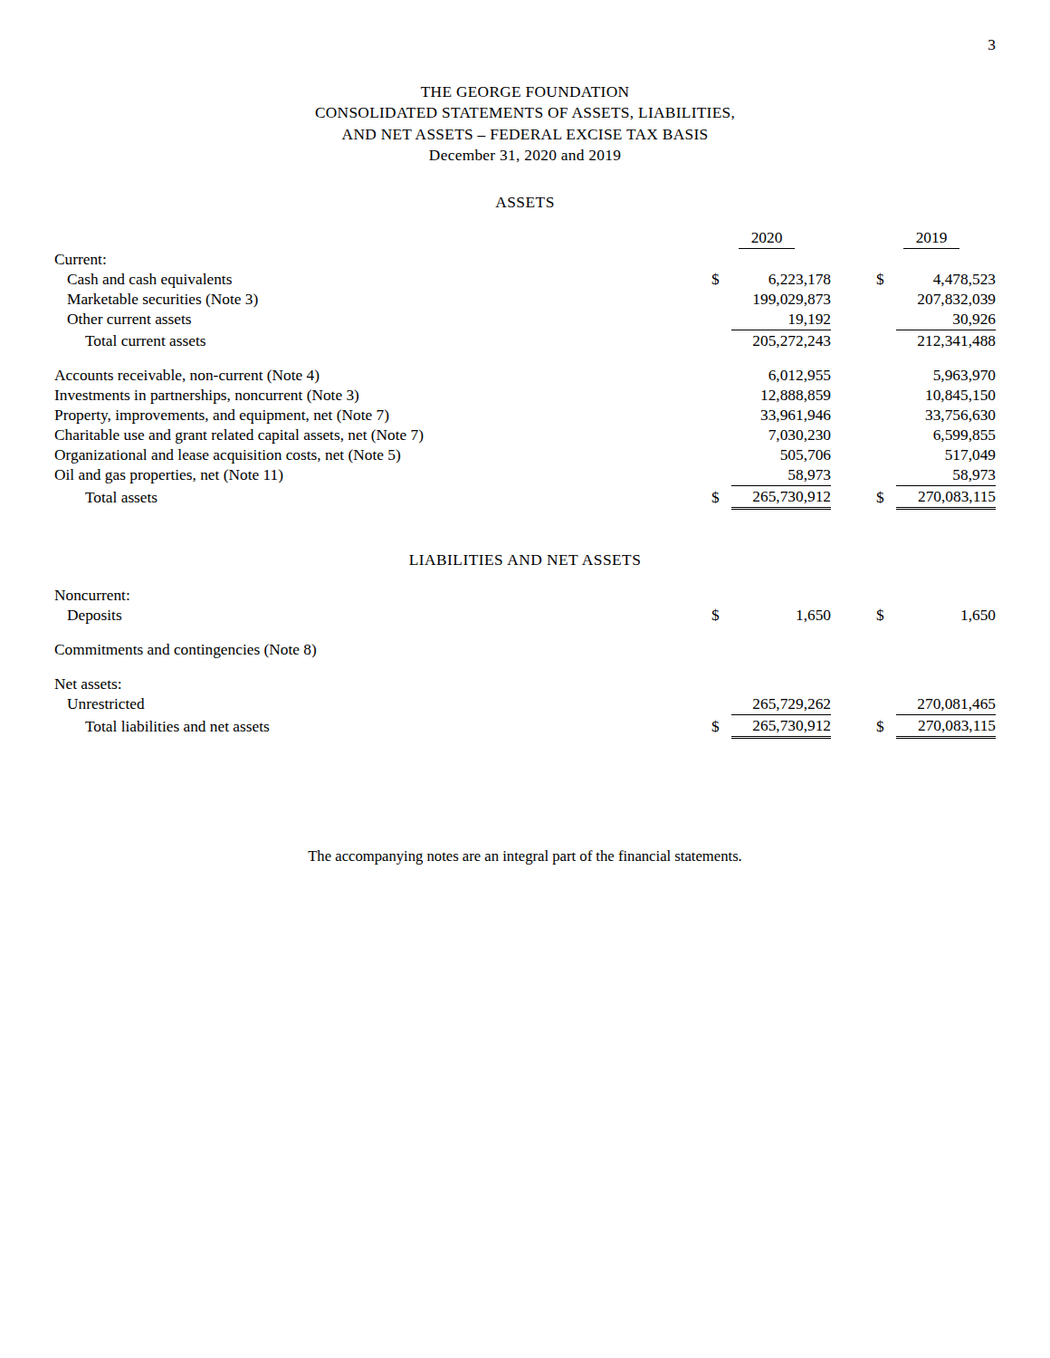3
THE GEORGE FOUNDATION
CONSOLIDATED STATEMENTS OF ASSETS, LIABILITIES,
AND NET ASSETS – FEDERAL EXCISE TAX BASIS
December 31, 2020 and 2019
ASSETS
| | | 2020 | | 2019 |
| Current: | | | | | | |
| Cash and cash equivalents | | $ | 6,223,178 | | $ | 4,478,523 |
| Marketable securities (Note 3) | | | 199,029,873 | | | 207,832,039 |
| Other current assets | | | 19,192 | | | 30,926 |
| Total current assets | | | 205,272,243 | | | 212,341,488 |
| Accounts receivable, non-current (Note 4) | | | 6,012,955 | | | 5,963,970 |
| Investments in partnerships, noncurrent (Note 3) | | | 12,888,859 | | | 10,845,150 |
| Property, improvements, and equipment, net (Note 7) | | | 33,961,946 | | | 33,756,630 |
| Charitable use and grant related capital assets, net (Note 7) | | | 7,030,230 | | | 6,599,855 |
| Organizational and lease acquisition costs, net (Note 5) | | | 505,706 | | | 517,049 |
| Oil and gas properties, net (Note 11) | | | 58,973 | | | 58,973 |
| Total assets | | $ | 265,730,912 | | $ | 270,083,115 |
LIABILITIES AND NET ASSETS
| Noncurrent: | | | | | | |
| Deposits | | $ | 1,650 | | $ | 1,650 |
| Commitments and contingencies (Note 8) | | | | | | |
| Net assets: | | | | | | |
| Unrestricted | | | 265,729,262 | | | 270,081,465 |
| Total liabilities and net assets | | $ | 265,730,912 | | $ | 270,083,115 |
The accompanying notes are an integral part of the financial statements.